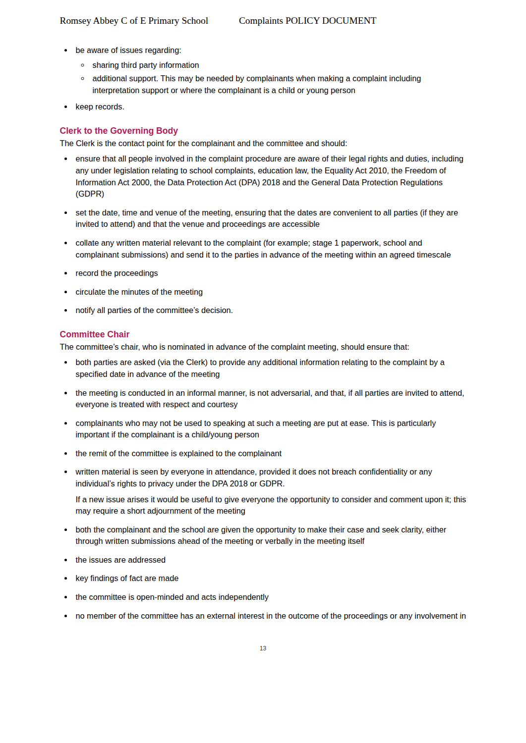Romsey Abbey C of E Primary School Complaints POLICY DOCUMENT
be aware of issues regarding:
sharing third party information
additional support. This may be needed by complainants when making a complaint including interpretation support or where the complainant is a child or young person
keep records.
Clerk to the Governing Body
The Clerk is the contact point for the complainant and the committee and should:
ensure that all people involved in the complaint procedure are aware of their legal rights and duties, including any under legislation relating to school complaints, education law, the Equality Act 2010, the Freedom of Information Act 2000, the Data Protection Act (DPA) 2018 and the General Data Protection Regulations (GDPR)
set the date, time and venue of the meeting, ensuring that the dates are convenient to all parties (if they are invited to attend) and that the venue and proceedings are accessible
collate any written material relevant to the complaint (for example; stage 1 paperwork, school and complainant submissions) and send it to the parties in advance of the meeting within an agreed timescale
record the proceedings
circulate the minutes of the meeting
notify all parties of the committee’s decision.
Committee Chair
The committee’s chair, who is nominated in advance of the complaint meeting, should ensure that:
both parties are asked (via the Clerk) to provide any additional information relating to the complaint by a specified date in advance of the meeting
the meeting is conducted in an informal manner, is not adversarial, and that, if all parties are invited to attend, everyone is treated with respect and courtesy
complainants who may not be used to speaking at such a meeting are put at ease. This is particularly important if the complainant is a child/young person
the remit of the committee is explained to the complainant
written material is seen by everyone in attendance, provided it does not breach confidentiality or any individual’s rights to privacy under the DPA 2018 or GDPR.
If a new issue arises it would be useful to give everyone the opportunity to consider and comment upon it; this may require a short adjournment of the meeting
both the complainant and the school are given the opportunity to make their case and seek clarity, either through written submissions ahead of the meeting or verbally in the meeting itself
the issues are addressed
key findings of fact are made
the committee is open-minded and acts independently
no member of the committee has an external interest in the outcome of the proceedings or any involvement in
13